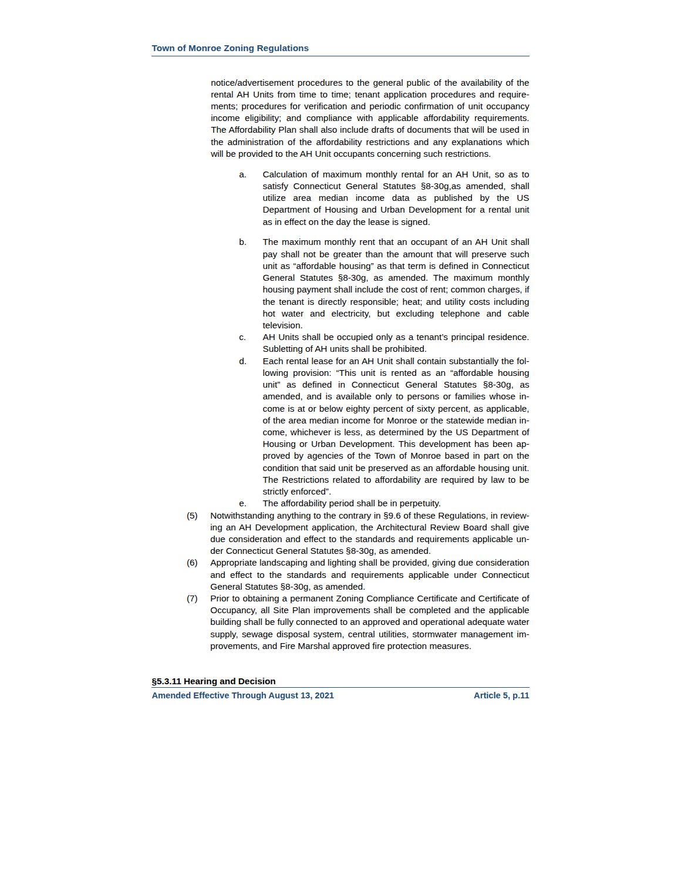Town of Monroe Zoning Regulations
notice/advertisement procedures to the general public of the availability of the rental AH Units from time to time; tenant application procedures and requirements; procedures for verification and periodic confirmation of unit occupancy income eligibility; and compliance with applicable affordability requirements. The Affordability Plan shall also include drafts of documents that will be used in the administration of the affordability restrictions and any explanations which will be provided to the AH Unit occupants concerning such restrictions.
a. Calculation of maximum monthly rental for an AH Unit, so as to satisfy Connecticut General Statutes §8-30g,as amended, shall utilize area median income data as published by the US Department of Housing and Urban Development for a rental unit as in effect on the day the lease is signed.
b. The maximum monthly rent that an occupant of an AH Unit shall pay shall not be greater than the amount that will preserve such unit as “affordable housing” as that term is defined in Connecticut General Statutes §8-30g, as amended. The maximum monthly housing payment shall include the cost of rent; common charges, if the tenant is directly responsible; heat; and utility costs including hot water and electricity, but excluding telephone and cable television.
c. AH Units shall be occupied only as a tenant’s principal residence. Subletting of AH units shall be prohibited.
d. Each rental lease for an AH Unit shall contain substantially the following provision: “This unit is rented as an “affordable housing unit” as defined in Connecticut General Statutes §8-30g, as amended, and is available only to persons or families whose income is at or below eighty percent of sixty percent, as applicable, of the area median income for Monroe or the statewide median income, whichever is less, as determined by the US Department of Housing or Urban Development. This development has been approved by agencies of the Town of Monroe based in part on the condition that said unit be preserved as an affordable housing unit. The Restrictions related to affordability are required by law to be strictly enforced”.
e. The affordability period shall be in perpetuity.
(5) Notwithstanding anything to the contrary in §9.6 of these Regulations, in reviewing an AH Development application, the Architectural Review Board shall give due consideration and effect to the standards and requirements applicable under Connecticut General Statutes §8-30g, as amended.
(6) Appropriate landscaping and lighting shall be provided, giving due consideration and effect to the standards and requirements applicable under Connecticut General Statutes §8-30g, as amended.
(7) Prior to obtaining a permanent Zoning Compliance Certificate and Certificate of Occupancy, all Site Plan improvements shall be completed and the applicable building shall be fully connected to an approved and operational adequate water supply, sewage disposal system, central utilities, stormwater management improvements, and Fire Marshal approved fire protection measures.
§5.3.11 Hearing and Decision
Amended Effective Through August 13, 2021 Article 5, p.11